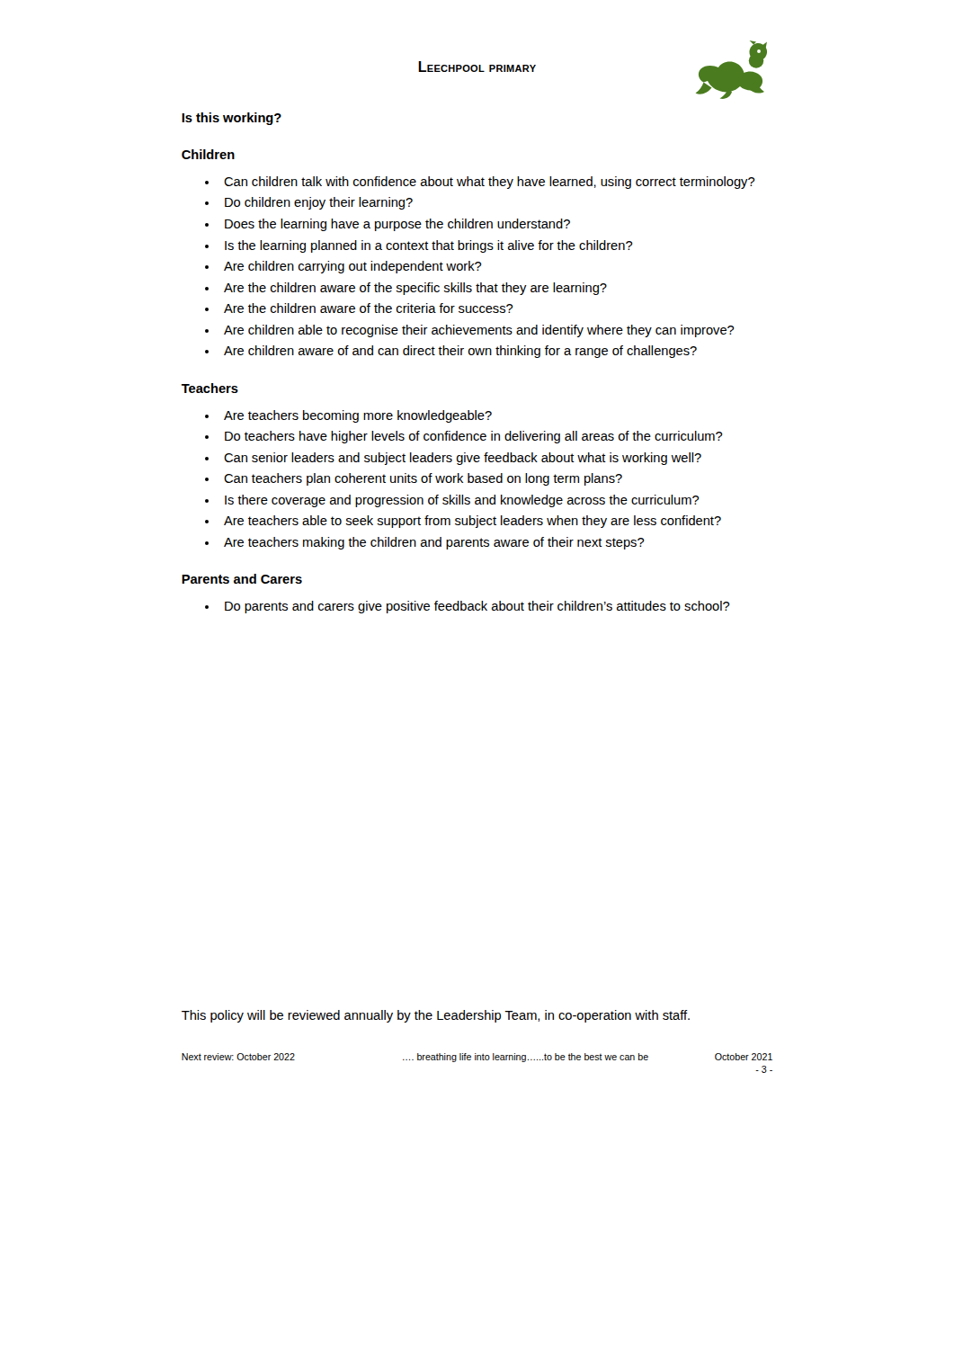Leechpool primary
Is this working?
Children
Can children talk with confidence about what they have learned, using correct terminology?
Do children enjoy their learning?
Does the learning have a purpose the children understand?
Is the learning planned in a context that brings it alive for the children?
Are children carrying out independent work?
Are the children aware of the specific skills that they are learning?
Are the children aware of the criteria for success?
Are children able to recognise their achievements and identify where they can improve?
Are children aware of and can direct their own thinking for a range of challenges?
Teachers
Are teachers becoming more knowledgeable?
Do teachers have higher levels of confidence in delivering all areas of the curriculum?
Can senior leaders and subject leaders give feedback about what is working well?
Can teachers plan coherent units of work based on long term plans?
Is there coverage and progression of skills and knowledge across the curriculum?
Are teachers able to seek support from subject leaders when they are less confident?
Are teachers making the children and parents aware of their next steps?
Parents and Carers
Do parents and carers give positive feedback about their children’s attitudes to school?
This policy will be reviewed annually by the Leadership Team, in co-operation with staff.
Next review: October 2022
…. breathing life into learning…...to be the best we can be
October 2021
- 3 -